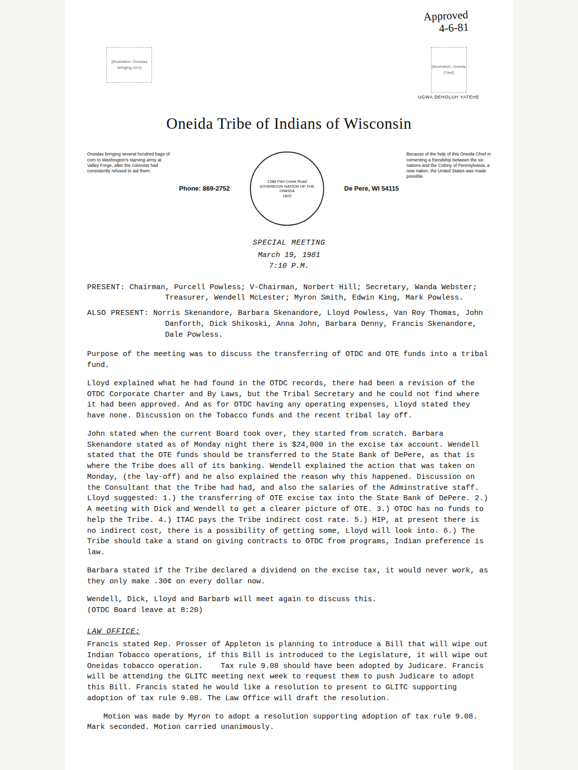Approved
4-6-81
[illustration: Oneidas bringing corn]
[illustration: Oneida Chief]
UGWA DEHOLUH YATEHE
Oneida Tribe of Indians of Wisconsin
Oneidas bringing several hundred bags of corn to Washington's starving army at Valley Forge, after the colonists had consistently refused to aid them.
Phone: 869-2752
1288 Fish Creek Road
SOVEREIGN NATION OF THE ONEIDA
1822
De Pere, WI 54115
Because of the help of this Oneida Chief in cementing a friendship between the six nations and the Colony of Pennsylvania, a new nation, the United States was made possible.
SPECIAL MEETING
March 19, 1981
7:10 P.M.
PRESENT: Chairman, Purcell Powless; V-Chairman, Norbert Hill; Secretary, Wanda Webster; Treasurer, Wendell McLester; Myron Smith, Edwin King, Mark Powless.
ALSO PRESENT: Norris Skenandore, Barbara Skenandore, Lloyd Powless, Van Roy Thomas, John Danforth, Dick Shikoski, Anna John, Barbara Denny, Francis Skenandore, Dale Powless.
Purpose of the meeting was to discuss the transferring of OTDC and OTE funds into a tribal fund.
Lloyd explained what he had found in the OTDC records, there had been a revision of the OTDC Corporate Charter and By Laws, but the Tribal Secretary and he could not find where it had been approved. And as for OTDC having any operating expenses, Lloyd stated they have none. Discussion on the Tobacco funds and the recent tribal lay off.
John stated when the current Board took over, they started from scratch. Barbara Skenandore stated as of Monday night there is $24,000 in the excise tax account. Wendell stated that the OTE funds should be transferred to the State Bank of DePere, as that is where the Tribe does all of its banking. Wendell explained the action that was taken on Monday, (the lay-off) and he also explained the reason why this happened. Discussion on the Consultant that the Tribe had had, and also the salaries of the Adminstrative staff. Lloyd suggested: 1.) the transferring of OTE excise tax into the State Bank of DePere. 2.) A meeting with Dick and Wendell to get a clearer picture of OTE. 3.) OTDC has no funds to help the Tribe. 4.) ITAC pays the Tribe indirect cost rate. 5.) HIP, at present there is no indirect cost, there is a possibility of getting some, Lloyd will look into. 6.) The Tribe should take a stand on giving contracts to OTDC from programs, Indian preference is law.
Barbara stated if the Tribe declared a dividend on the excise tax, it would never work, as they only make .30¢ on every dollar now.
Wendell, Dick, Lloyd and Barbarb will meet again to discuss this.
(OTDC Board leave at 8:20)
LAW OFFICE:
Francis stated Rep. Prosser of Appleton is planning to introduce a Bill that will wipe out Indian Tobacco operations, if this Bill is introduced to the Legislature, it will wipe out Oneidas tobacco operation. Tax rule 9.08 should have been adopted by Judicare. Francis will be attending the GLITC meeting next week to request them to push Judicare to adopt this Bill. Francis stated he would like a resolution to present to GLITC supporting adoption of tax rule 9.08. The Law Office will draft the resolution.
Motion was made by Myron to adopt a resolution supporting adoption of tax rule 9.08. Mark seconded. Motion carried unanimously.